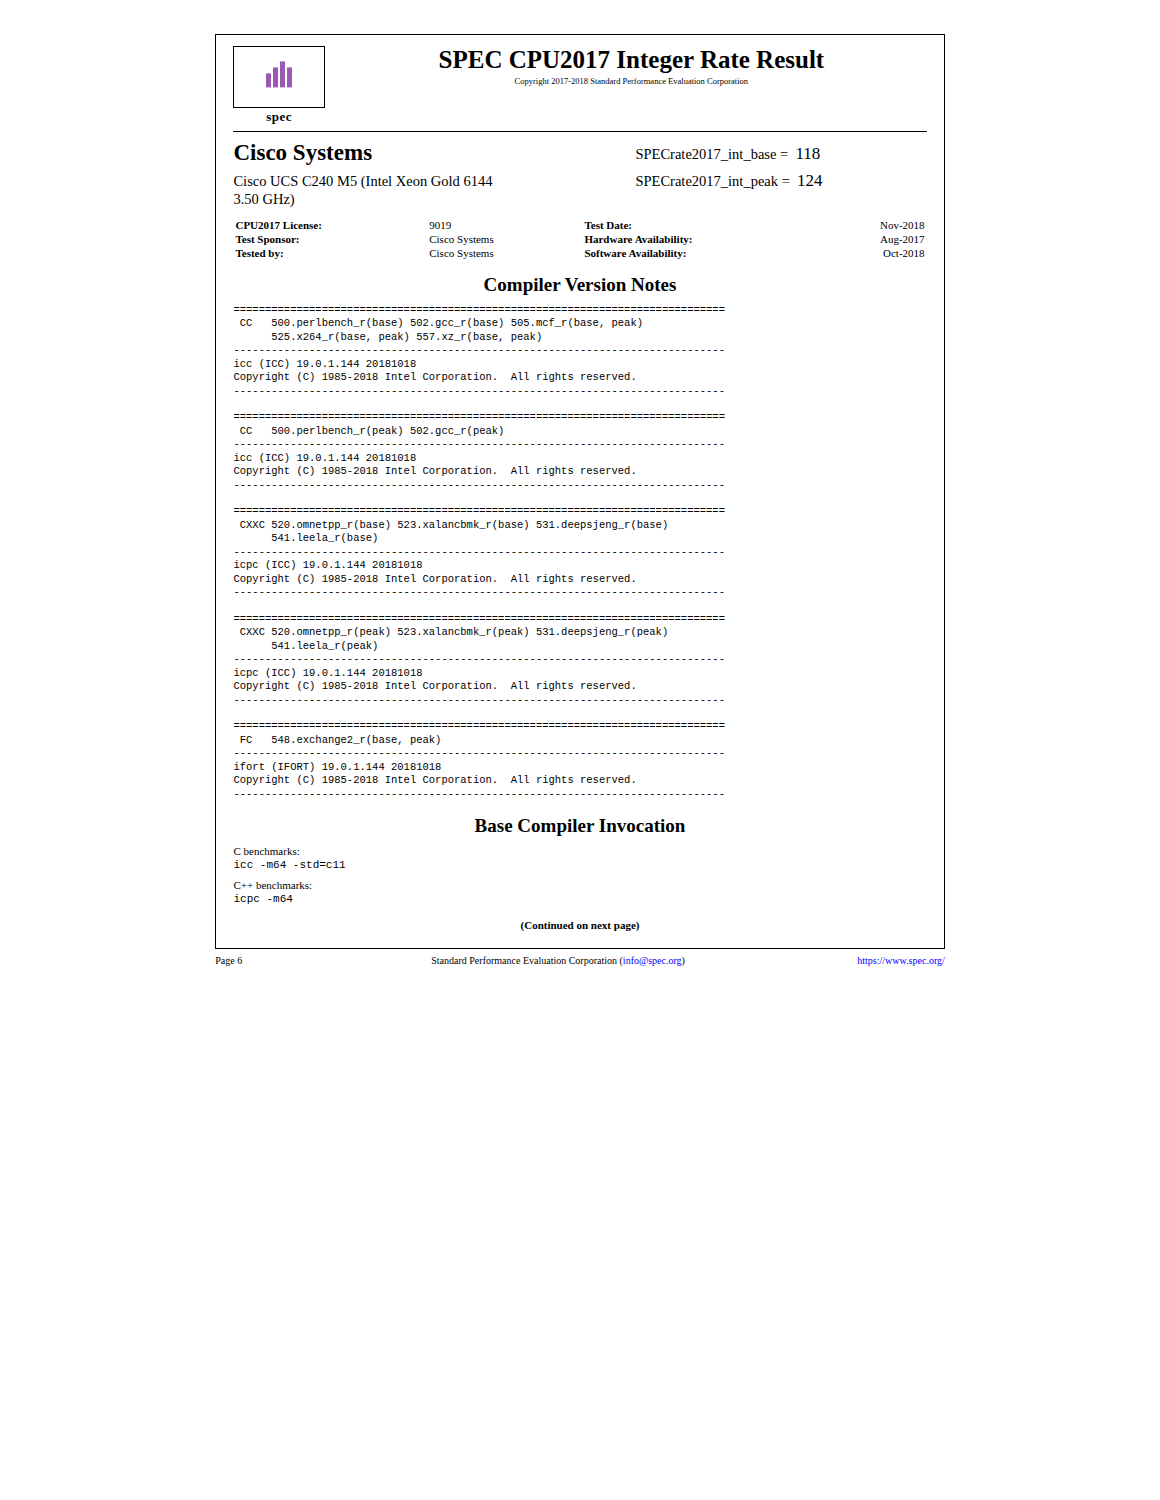spec
SPEC CPU2017 Integer Rate Result
Copyright 2017-2018 Standard Performance Evaluation Corporation
Cisco Systems
Cisco UCS C240 M5 (Intel Xeon Gold 6144
3.50 GHz)
SPECrate2017_int_base = 118
SPECrate2017_int_peak = 124
| CPU2017 License: | 9019 | | Test Date: | Nov-2018 |
| Test Sponsor: | Cisco Systems | | Hardware Availability: | Aug-2017 |
| Tested by: | Cisco Systems | | Software Availability: | Oct-2018 |
Compiler Version Notes
==============================================================================
 CC   500.perlbench_r(base) 502.gcc_r(base) 505.mcf_r(base, peak)
      525.x264_r(base, peak) 557.xz_r(base, peak)
------------------------------------------------------------------------------
icc (ICC) 19.0.1.144 20181018
Copyright (C) 1985-2018 Intel Corporation.  All rights reserved.
------------------------------------------------------------------------------

==============================================================================
 CC   500.perlbench_r(peak) 502.gcc_r(peak)
------------------------------------------------------------------------------
icc (ICC) 19.0.1.144 20181018
Copyright (C) 1985-2018 Intel Corporation.  All rights reserved.
------------------------------------------------------------------------------

==============================================================================
 CXXC 520.omnetpp_r(base) 523.xalancbmk_r(base) 531.deepsjeng_r(base)
      541.leela_r(base)
------------------------------------------------------------------------------
icpc (ICC) 19.0.1.144 20181018
Copyright (C) 1985-2018 Intel Corporation.  All rights reserved.
------------------------------------------------------------------------------

==============================================================================
 CXXC 520.omnetpp_r(peak) 523.xalancbmk_r(peak) 531.deepsjeng_r(peak)
      541.leela_r(peak)
------------------------------------------------------------------------------
icpc (ICC) 19.0.1.144 20181018
Copyright (C) 1985-2018 Intel Corporation.  All rights reserved.
------------------------------------------------------------------------------

==============================================================================
 FC   548.exchange2_r(base, peak)
------------------------------------------------------------------------------
ifort (IFORT) 19.0.1.144 20181018
Copyright (C) 1985-2018 Intel Corporation.  All rights reserved.
------------------------------------------------------------------------------
Base Compiler Invocation
C benchmarks:
icc -m64 -std=c11
C++ benchmarks:
icpc -m64
(Continued on next page)
Page 6
Standard Performance Evaluation Corporation (info@spec.org)
https://www.spec.org/